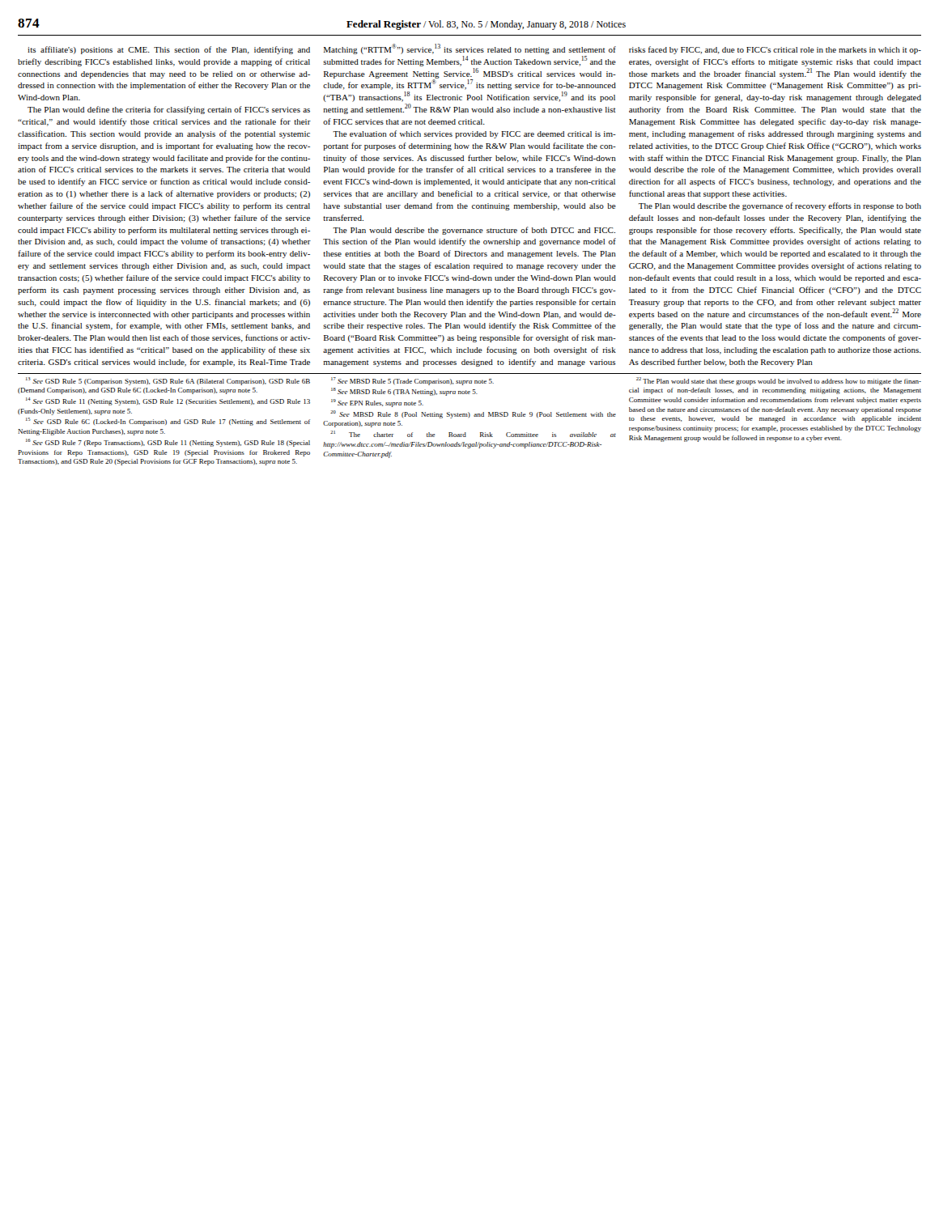874
Federal Register / Vol. 83, No. 5 / Monday, January 8, 2018 / Notices
its affiliate's) positions at CME. This section of the Plan, identifying and briefly describing FICC's established links, would provide a mapping of critical connections and dependencies that may need to be relied on or otherwise addressed in connection with the implementation of either the Recovery Plan or the Wind-down Plan.
The Plan would define the criteria for classifying certain of FICC's services as “critical,” and would identify those critical services and the rationale for their classification. This section would provide an analysis of the potential systemic impact from a service disruption, and is important for evaluating how the recovery tools and the wind-down strategy would facilitate and provide for the continuation of FICC's critical services to the markets it serves. The criteria that would be used to identify an FICC service or function as critical would include consideration as to (1) whether there is a lack of alternative providers or products; (2) whether failure of the service could impact FICC's ability to perform its central counterparty services through either Division; (3) whether failure of the service could impact FICC's ability to perform its multilateral netting services through either Division and, as such, could impact the volume of transactions; (4) whether failure of the service could impact FICC's ability to perform its book-entry delivery and settlement services through either Division and, as such, could impact transaction costs; (5) whether failure of the service could impact FICC's ability to perform its cash payment processing services through either Division and, as such, could impact the flow of liquidity in the U.S. financial markets; and (6) whether the service is interconnected with other participants and processes within the U.S. financial system, for example, with other FMIs, settlement banks, and broker-dealers. The Plan would then list each of those services, functions or activities that FICC has identified as “critical” based on the applicability of these six criteria. GSD's critical services would include, for example, its Real-Time Trade Matching (“RTTM®”) service,13 its services related to netting and settlement of submitted trades for Netting Members,14 the Auction Takedown service,15 and the Repurchase Agreement Netting Service.16 MBSD's critical services would include, for example, its RTTM® service,17 its netting service for to-be-announced (“TBA”) transactions,18 its Electronic Pool Notification service,19 and its pool netting and settlement.20 The R&W Plan would also include a non-exhaustive list of FICC services that are not deemed critical.
The evaluation of which services provided by FICC are deemed critical is important for purposes of determining how the R&W Plan would facilitate the continuity of those services. As discussed further below, while FICC's Wind-down Plan would provide for the transfer of all critical services to a transferee in the event FICC's wind-down is implemented, it would anticipate that any non-critical services that are ancillary and beneficial to a critical service, or that otherwise have substantial user demand from the continuing membership, would also be transferred.
The Plan would describe the governance structure of both DTCC and FICC. This section of the Plan would identify the ownership and governance model of these entities at both the Board of Directors and management levels. The Plan would state that the stages of escalation required to manage recovery under the Recovery Plan or to invoke FICC's wind-down under the Wind-down Plan would range from relevant business line managers up to the Board through FICC's governance structure. The Plan would then identify the parties responsible for certain activities under both the Recovery Plan and the Wind-down Plan, and would describe their respective roles. The Plan would identify the Risk Committee of the Board (“Board Risk Committee”) as being responsible for oversight of risk management activities at FICC, which include focusing on both oversight of risk management systems and processes designed to identify and manage various risks faced by FICC, and, due to FICC's critical role in the markets in which it operates, oversight of FICC's efforts to mitigate systemic risks that could impact those markets and the broader financial system.21 The Plan would identify the DTCC Management Risk Committee (“Management Risk Committee”) as primarily responsible for general, day-to-day risk management through delegated authority from the Board Risk Committee. The Plan would state that the Management Risk Committee has delegated specific day-to-day risk management, including management of risks addressed through margining systems and related activities, to the DTCC Group Chief Risk Office (“GCRO”), which works with staff within the DTCC Financial Risk Management group. Finally, the Plan would describe the role of the Management Committee, which provides overall direction for all aspects of FICC's business, technology, and operations and the functional areas that support these activities.
The Plan would describe the governance of recovery efforts in response to both default losses and non-default losses under the Recovery Plan, identifying the groups responsible for those recovery efforts. Specifically, the Plan would state that the Management Risk Committee provides oversight of actions relating to the default of a Member, which would be reported and escalated to it through the GCRO, and the Management Committee provides oversight of actions relating to non-default events that could result in a loss, which would be reported and escalated to it from the DTCC Chief Financial Officer (“CFO”) and the DTCC Treasury group that reports to the CFO, and from other relevant subject matter experts based on the nature and circumstances of the non-default event.22 More generally, the Plan would state that the type of loss and the nature and circumstances of the events that lead to the loss would dictate the components of governance to address that loss, including the escalation path to authorize those actions. As described further below, both the Recovery Plan
13 See GSD Rule 5 (Comparison System), GSD Rule 6A (Bilateral Comparison), GSD Rule 6B (Demand Comparison), and GSD Rule 6C (Locked-In Comparison), supra note 5.
14 See GSD Rule 11 (Netting System), GSD Rule 12 (Securities Settlement), and GSD Rule 13 (Funds-Only Settlement), supra note 5.
15 See GSD Rule 6C (Locked-In Comparison) and GSD Rule 17 (Netting and Settlement of Netting-Eligible Auction Purchases), supra note 5.
16 See GSD Rule 7 (Repo Transactions), GSD Rule 11 (Netting System), GSD Rule 18 (Special Provisions for Repo Transactions), GSD Rule 19 (Special Provisions for Brokered Repo Transactions), and GSD Rule 20 (Special Provisions for GCF Repo Transactions), supra note 5.
17 See MBSD Rule 5 (Trade Comparison), supra note 5.
18 See MBSD Rule 6 (TBA Netting), supra note 5.
19 See EPN Rules, supra note 5.
20 See MBSD Rule 8 (Pool Netting System) and MBSD Rule 9 (Pool Settlement with the Corporation), supra note 5.
21 The charter of the Board Risk Committee is available at http://www.dtcc.com/–/media/Files/Downloads/legal/policy-and-compliance/DTCC-BOD-Risk-Committee-Charter.pdf.
22 The Plan would state that these groups would be involved to address how to mitigate the financial impact of non-default losses, and in recommending mitigating actions, the Management Committee would consider information and recommendations from relevant subject matter experts based on the nature and circumstances of the non-default event. Any necessary operational response to these events, however, would be managed in accordance with applicable incident response/business continuity process; for example, processes established by the DTCC Technology Risk Management group would be followed in response to a cyber event.